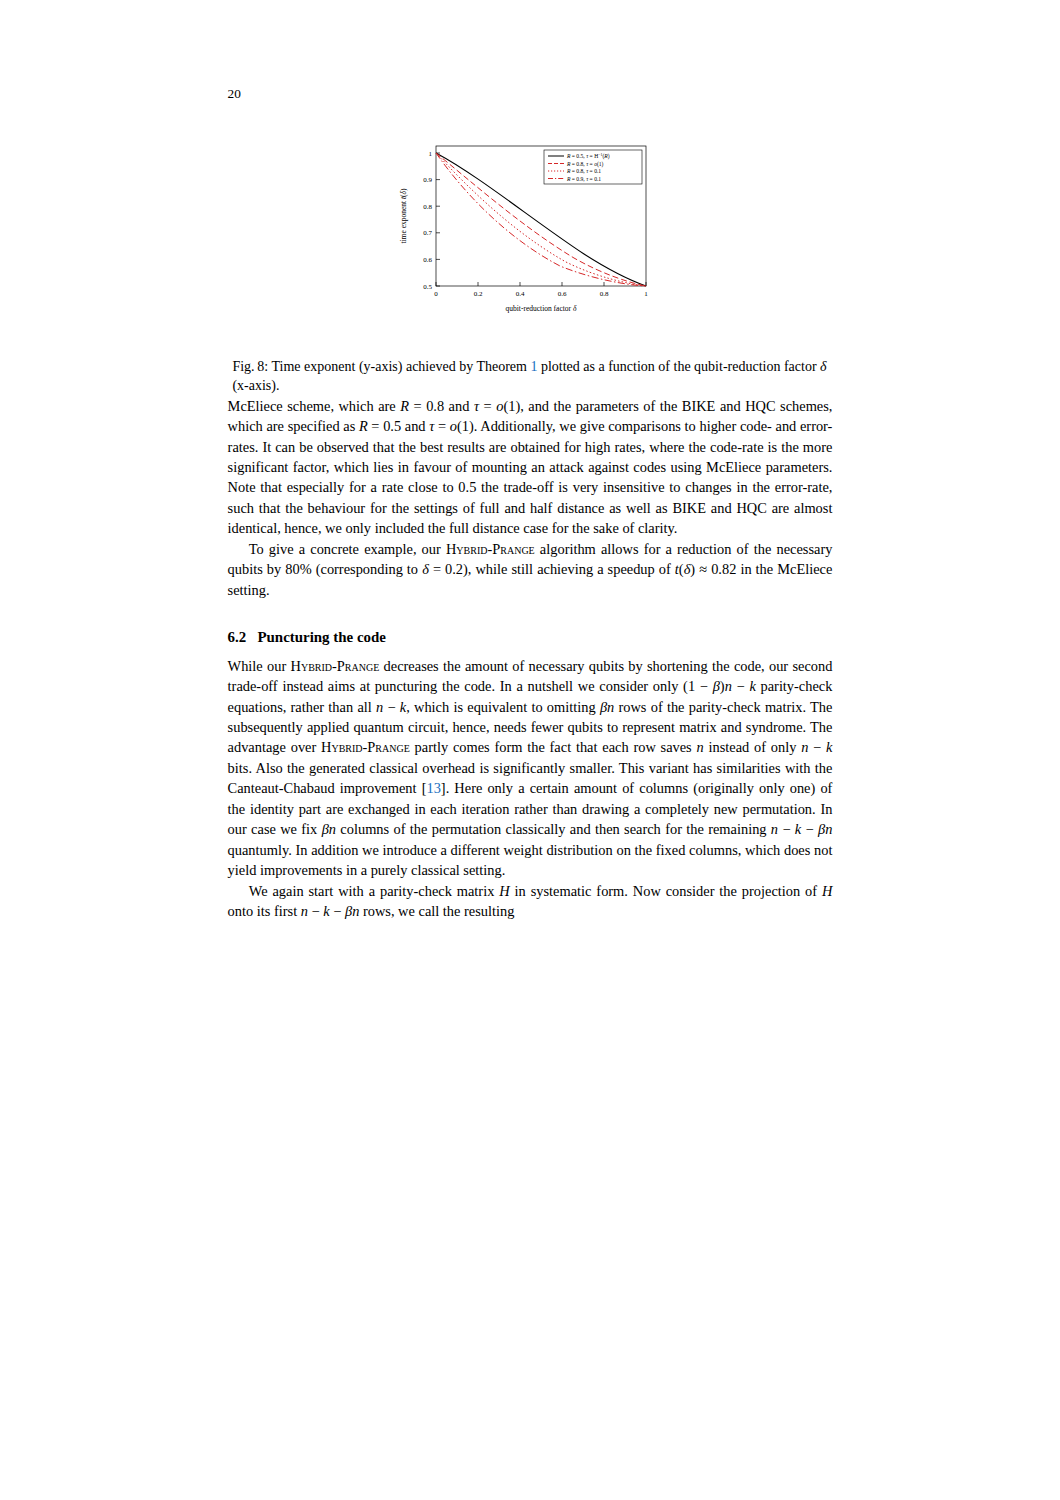20
1 0.9 0.8 0.7 0.6 0.5 0 0.2 0.4 0.6 0.8 1 qubit-reduction factor δ time exponent t(δ) R = 0.5, τ = H−1(R) R = 0.8, τ = o(1) R = 0.8, τ = 0.1 R = 0.9, τ = 0.1
Fig. 8: Time exponent (y-axis) achieved by Theorem 1 plotted as a function of the qubit-reduction factor δ (x-axis).
McEliece scheme, which are R = 0.8 and τ = o(1), and the parameters of the BIKE and HQC schemes, which are specified as R = 0.5 and τ = o(1). Additionally, we give comparisons to higher code- and error-rates. It can be observed that the best results are obtained for high rates, where the code-rate is the more significant factor, which lies in favour of mounting an attack against codes using McEliece parameters. Note that especially for a rate close to 0.5 the trade-off is very insensitive to changes in the error-rate, such that the behaviour for the settings of full and half distance as well as BIKE and HQC are almost identical, hence, we only included the full distance case for the sake of clarity.
To give a concrete example, our Hybrid-Prange algorithm allows for a reduction of the necessary qubits by 80% (corresponding to δ = 0.2), while still achieving a speedup of t(δ) ≈ 0.82 in the McEliece setting.
6.2 Puncturing the code
While our Hybrid-Prange decreases the amount of necessary qubits by shortening the code, our second trade-off instead aims at puncturing the code. In a nutshell we consider only (1 − β)n − k parity-check equations, rather than all n − k, which is equivalent to omitting βn rows of the parity-check matrix. The subsequently applied quantum circuit, hence, needs fewer qubits to represent matrix and syndrome. The advantage over Hybrid-Prange partly comes form the fact that each row saves n instead of only n − k bits. Also the generated classical overhead is significantly smaller. This variant has similarities with the Canteaut-Chabaud improvement [13]. Here only a certain amount of columns (originally only one) of the identity part are exchanged in each iteration rather than drawing a completely new permutation. In our case we fix βn columns of the permutation classically and then search for the remaining n − k − βn quantumly. In addition we introduce a different weight distribution on the fixed columns, which does not yield improvements in a purely classical setting.
We again start with a parity-check matrix H in systematic form. Now consider the projection of H onto its first n − k − βn rows, we call the resulting